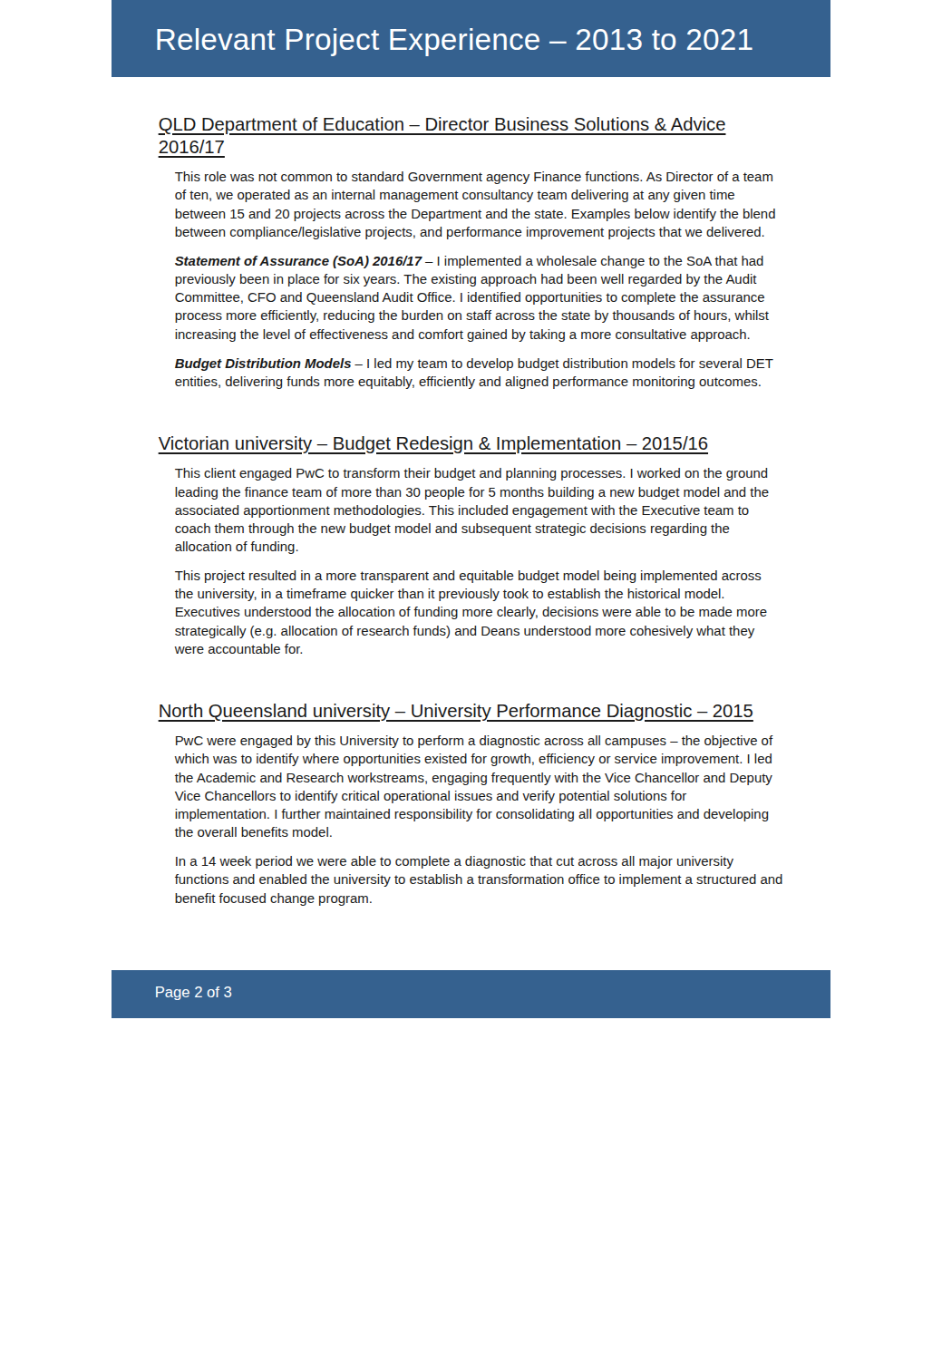Relevant Project Experience – 2013 to 2021
QLD Department of Education – Director Business Solutions & Advice 2016/17
This role was not common to standard Government agency Finance functions. As Director of a team of ten, we operated as an internal management consultancy team delivering at any given time between 15 and 20 projects across the Department and the state. Examples below identify the blend between compliance/legislative projects, and performance improvement projects that we delivered.
Statement of Assurance (SoA) 2016/17 – I implemented a wholesale change to the SoA that had previously been in place for six years. The existing approach had been well regarded by the Audit Committee, CFO and Queensland Audit Office. I identified opportunities to complete the assurance process more efficiently, reducing the burden on staff across the state by thousands of hours, whilst increasing the level of effectiveness and comfort gained by taking a more consultative approach.
Budget Distribution Models – I led my team to develop budget distribution models for several DET entities, delivering funds more equitably, efficiently and aligned performance monitoring outcomes.
Victorian university – Budget Redesign & Implementation – 2015/16
This client engaged PwC to transform their budget and planning processes. I worked on the ground leading the finance team of more than 30 people for 5 months building a new budget model and the associated apportionment methodologies. This included engagement with the Executive team to coach them through the new budget model and subsequent strategic decisions regarding the allocation of funding.
This project resulted in a more transparent and equitable budget model being implemented across the university, in a timeframe quicker than it previously took to establish the historical model. Executives understood the allocation of funding more clearly, decisions were able to be made more strategically (e.g. allocation of research funds) and Deans understood more cohesively what they were accountable for.
North Queensland university – University Performance Diagnostic – 2015
PwC were engaged by this University to perform a diagnostic across all campuses – the objective of which was to identify where opportunities existed for growth, efficiency or service improvement. I led the Academic and Research workstreams, engaging frequently with the Vice Chancellor and Deputy Vice Chancellors to identify critical operational issues and verify potential solutions for implementation. I further maintained responsibility for consolidating all opportunities and developing the overall benefits model.
In a 14 week period we were able to complete a diagnostic that cut across all major university functions and enabled the university to establish a transformation office to implement a structured and benefit focused change program.
Page 2 of 3